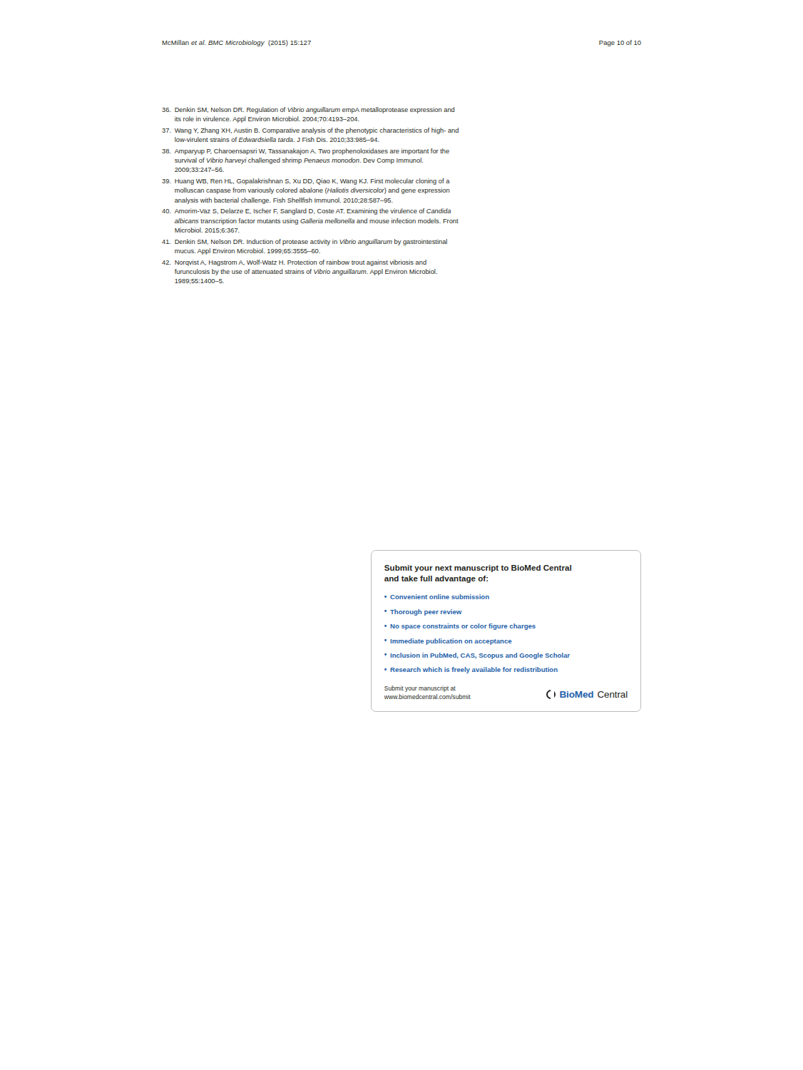McMillan et al. BMC Microbiology (2015) 15:127
Page 10 of 10
Denkin SM, Nelson DR. Regulation of Vibrio anguillarum empA metalloprotease expression and its role in virulence. Appl Environ Microbiol. 2004;70:4193–204.
Wang Y, Zhang XH, Austin B. Comparative analysis of the phenotypic characteristics of high- and low-virulent strains of Edwardsiella tarda. J Fish Dis. 2010;33:985–94.
Amparyup P, Charoensapsri W, Tassanakajon A. Two prophenoloxidases are important for the survival of Vibrio harveyi challenged shrimp Penaeus monodon. Dev Comp Immunol. 2009;33:247–56.
Huang WB, Ren HL, Gopalakrishnan S, Xu DD, Qiao K, Wang KJ. First molecular cloning of a molluscan caspase from variously colored abalone (Haliotis diversicolor) and gene expression analysis with bacterial challenge. Fish Shellfish Immunol. 2010;28:587–95.
Amorim-Vaz S, Delarze E, Ischer F, Sanglard D, Coste AT. Examining the virulence of Candida albicans transcription factor mutants using Galleria mellonella and mouse infection models. Front Microbiol. 2015;6:367.
Denkin SM, Nelson DR. Induction of protease activity in Vibrio anguillarum by gastrointestinal mucus. Appl Environ Microbiol. 1999;65:3555–60.
Norqvist A, Hagstrom A, Wolf-Watz H. Protection of rainbow trout against vibriosis and furunculosis by the use of attenuated strains of Vibrio anguillarum. Appl Environ Microbiol. 1989;55:1400–5.
Submit your next manuscript to BioMed Central
and take full advantage of:
Convenient online submission
Thorough peer review
No space constraints or color figure charges
Immediate publication on acceptance
Inclusion in PubMed, CAS, Scopus and Google Scholar
Research which is freely available for redistribution
Submit your manuscript at
www.biomedcentral.com/submit
BioMed Central